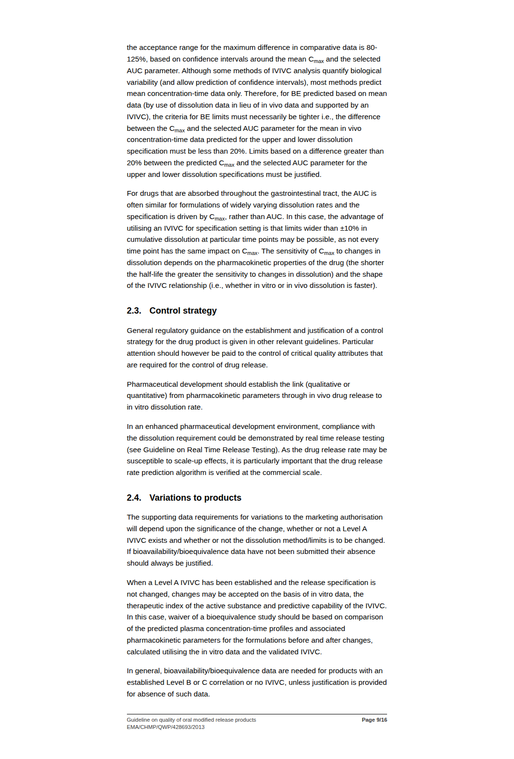the acceptance range for the maximum difference in comparative data is 80-125%, based on confidence intervals around the mean Cmax and the selected AUC parameter. Although some methods of IVIVC analysis quantify biological variability (and allow prediction of confidence intervals), most methods predict mean concentration-time data only. Therefore, for BE predicted based on mean data (by use of dissolution data in lieu of in vivo data and supported by an IVIVC), the criteria for BE limits must necessarily be tighter i.e., the difference between the Cmax and the selected AUC parameter for the mean in vivo concentration-time data predicted for the upper and lower dissolution specification must be less than 20%. Limits based on a difference greater than 20% between the predicted Cmax and the selected AUC parameter for the upper and lower dissolution specifications must be justified.
For drugs that are absorbed throughout the gastrointestinal tract, the AUC is often similar for formulations of widely varying dissolution rates and the specification is driven by Cmax, rather than AUC. In this case, the advantage of utilising an IVIVC for specification setting is that limits wider than ±10% in cumulative dissolution at particular time points may be possible, as not every time point has the same impact on Cmax. The sensitivity of Cmax to changes in dissolution depends on the pharmacokinetic properties of the drug (the shorter the half-life the greater the sensitivity to changes in dissolution) and the shape of the IVIVC relationship (i.e., whether in vitro or in vivo dissolution is faster).
2.3. Control strategy
General regulatory guidance on the establishment and justification of a control strategy for the drug product is given in other relevant guidelines. Particular attention should however be paid to the control of critical quality attributes that are required for the control of drug release.
Pharmaceutical development should establish the link (qualitative or quantitative) from pharmacokinetic parameters through in vivo drug release to in vitro dissolution rate.
In an enhanced pharmaceutical development environment, compliance with the dissolution requirement could be demonstrated by real time release testing (see Guideline on Real Time Release Testing). As the drug release rate may be susceptible to scale-up effects, it is particularly important that the drug release rate prediction algorithm is verified at the commercial scale.
2.4. Variations to products
The supporting data requirements for variations to the marketing authorisation will depend upon the significance of the change, whether or not a Level A IVIVC exists and whether or not the dissolution method/limits is to be changed. If bioavailability/bioequivalence data have not been submitted their absence should always be justified.
When a Level A IVIVC has been established and the release specification is not changed, changes may be accepted on the basis of in vitro data, the therapeutic index of the active substance and predictive capability of the IVIVC. In this case, waiver of a bioequivalence study should be based on comparison of the predicted plasma concentration-time profiles and associated pharmacokinetic parameters for the formulations before and after changes, calculated utilising the in vitro data and the validated IVIVC.
In general, bioavailability/bioequivalence data are needed for products with an established Level B or C correlation or no IVIVC, unless justification is provided for absence of such data.
Guideline on quality of oral modified release products
EMA/CHMP/QWP/428693/2013
Page 9/16